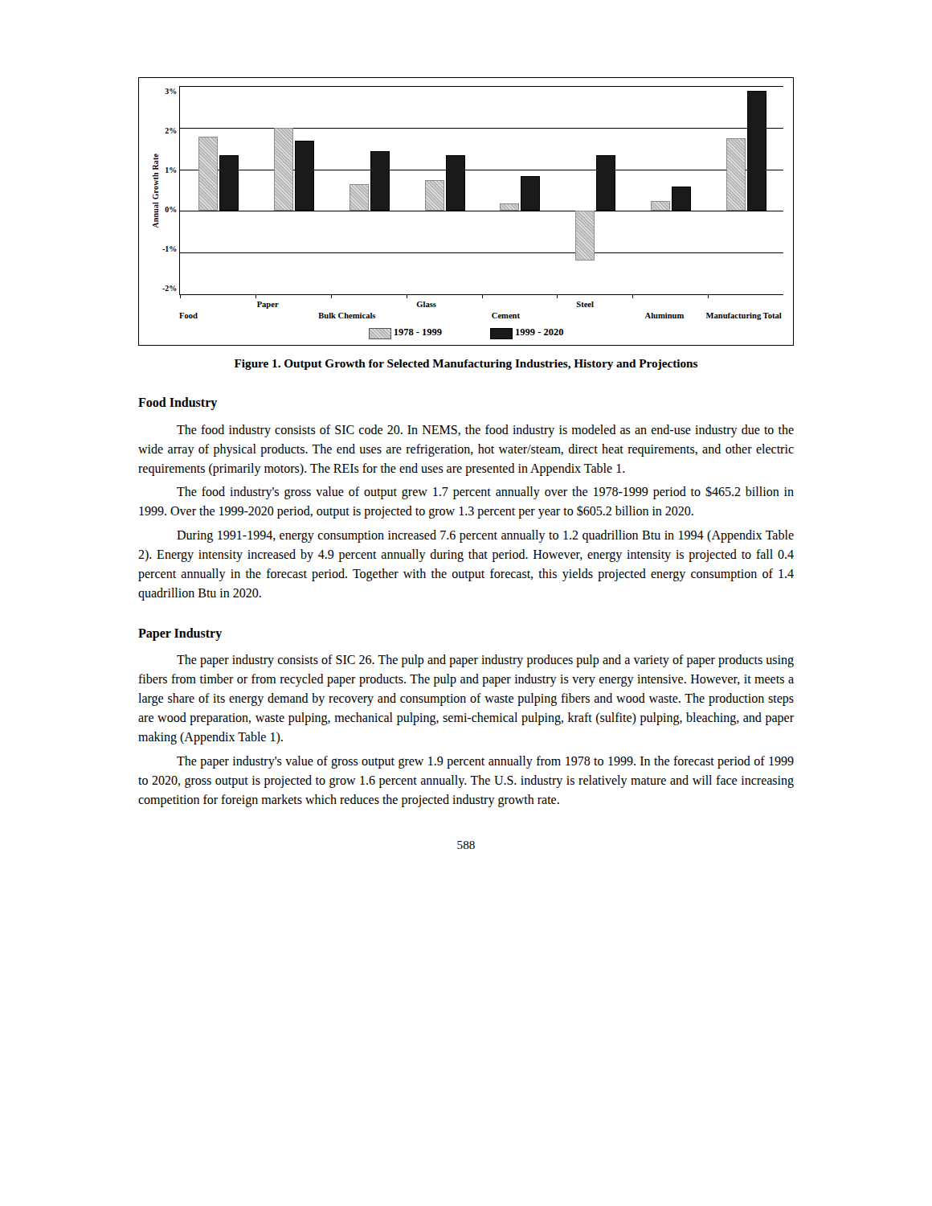Annual Growth Rate
3%
2%
1%
0%
-1%
-2%
Food
Paper
Bulk Chemicals
Glass
Cement
Steel
Aluminum
Manufacturing Total
1978 - 1999 1999 - 2020
Figure 1. Output Growth for Selected Manufacturing Industries, History and Projections
Food Industry
The food industry consists of SIC code 20. In NEMS, the food industry is modeled as an end-use industry due to the wide array of physical products. The end uses are refrigeration, hot water/steam, direct heat requirements, and other electric requirements (primarily motors). The REIs for the end uses are presented in Appendix Table 1.
The food industry's gross value of output grew 1.7 percent annually over the 1978-1999 period to $465.2 billion in 1999. Over the 1999-2020 period, output is projected to grow 1.3 percent per year to $605.2 billion in 2020.
During 1991-1994, energy consumption increased 7.6 percent annually to 1.2 quadrillion Btu in 1994 (Appendix Table 2). Energy intensity increased by 4.9 percent annually during that period. However, energy intensity is projected to fall 0.4 percent annually in the forecast period. Together with the output forecast, this yields projected energy consumption of 1.4 quadrillion Btu in 2020.
Paper Industry
The paper industry consists of SIC 26. The pulp and paper industry produces pulp and a variety of paper products using fibers from timber or from recycled paper products. The pulp and paper industry is very energy intensive. However, it meets a large share of its energy demand by recovery and consumption of waste pulping fibers and wood waste. The production steps are wood preparation, waste pulping, mechanical pulping, semi-chemical pulping, kraft (sulfite) pulping, bleaching, and paper making (Appendix Table 1).
The paper industry's value of gross output grew 1.9 percent annually from 1978 to 1999. In the forecast period of 1999 to 2020, gross output is projected to grow 1.6 percent annually. The U.S. industry is relatively mature and will face increasing competition for foreign markets which reduces the projected industry growth rate.
588